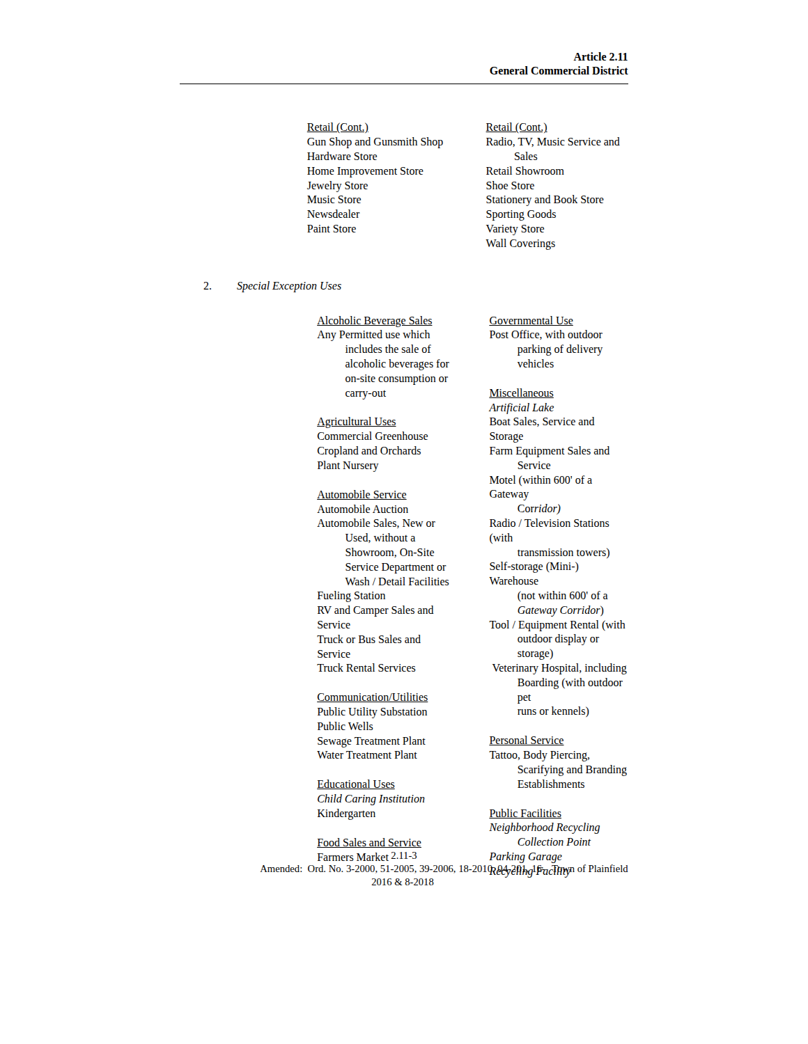Article 2.11
General Commercial District
Retail (Cont.)
Gun Shop and Gunsmith Shop
Hardware Store
Home Improvement Store
Jewelry Store
Music Store
Newsdealer
Paint Store
Retail (Cont.)
Radio, TV, Music Service and
Sales
Retail Showroom
Shoe Store
Stationery and Book Store
Sporting Goods
Variety Store
Wall Coverings
2.
Special Exception Uses
Alcoholic Beverage Sales
Any Permitted use which includes the sale of alcoholic beverages for on-site consumption or carry-out
Agricultural Uses
Commercial Greenhouse
Cropland and Orchards
Plant Nursery
Automobile Service
Automobile Auction
Automobile Sales, New or Used, without a Showroom, On-Site Service Department or Wash / Detail Facilities
Fueling Station
RV and Camper Sales and Service
Truck or Bus Sales and Service
Truck Rental Services
Communication/Utilities
Public Utility Substation
Public Wells
Sewage Treatment Plant
Water Treatment Plant
Educational Uses
Child Caring Institution
Kindergarten
Food Sales and Service
Farmers Market
Governmental Use
Post Office, with outdoor
parking of delivery vehicles
Miscellaneous
Artificial Lake
Boat Sales, Service and Storage
Farm Equipment Sales and
Service
Motel (within 600' of a Gateway
Corridor)
Radio / Television Stations (with
transmission towers)
Self-storage (Mini-) Warehouse
(not within 600' of a
Gateway Corridor)
Tool / Equipment Rental (with
outdoor display or storage)
Veterinary Hospital, including
Boarding (with outdoor pet
runs or kennels)
Personal Service
Tattoo, Body Piercing,
Scarifying and Branding
Establishments
Public Facilities
Neighborhood Recycling
Collection Point
Parking Garage
Recycling Facility
2.11-3
Amended: Ord. No. 3-2000, 51-2005, 39-2006, 18-2010, 04-201, 16-2016 & 8-2018
Town of Plainfield